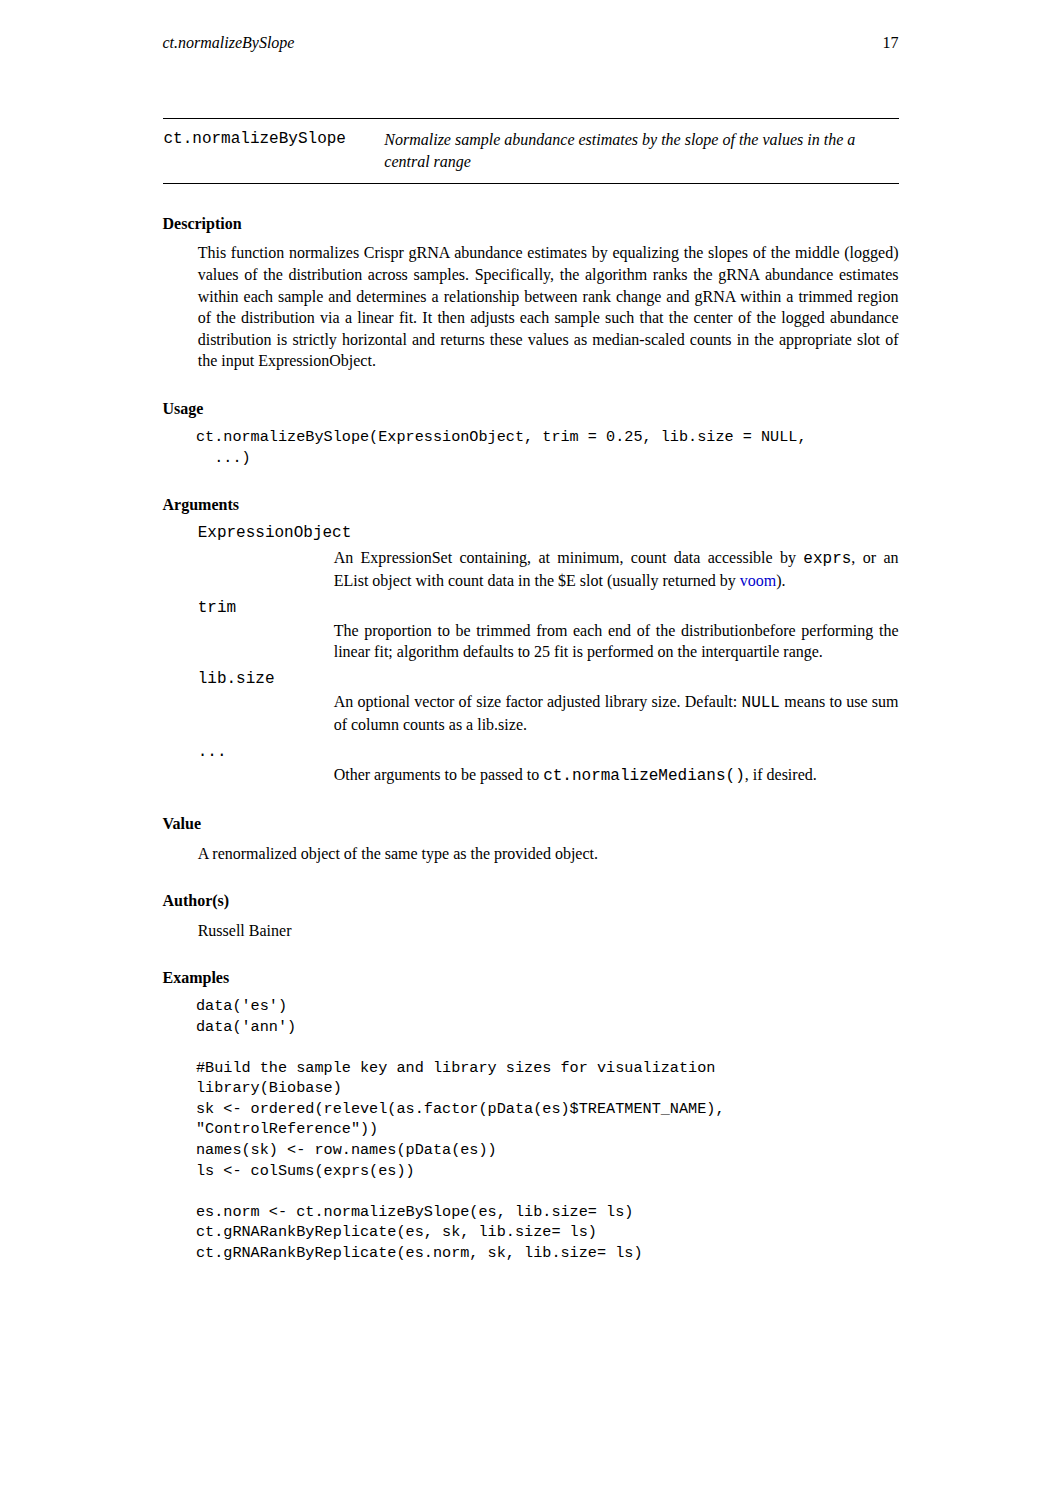ct.normalizeBySlope 17
| ct.normalizeBySlope | Normalize sample abundance estimates by the slope of the values in the a central range |
Description
This function normalizes Crispr gRNA abundance estimates by equalizing the slopes of the middle (logged) values of the distribution across samples. Specifically, the algorithm ranks the gRNA abundance estimates within each sample and determines a relationship between rank change and gRNA within a trimmed region of the distribution via a linear fit. It then adjusts each sample such that the center of the logged abundance distribution is strictly horizontal and returns these values as median-scaled counts in the appropriate slot of the input ExpressionObject.
Usage
ct.normalizeBySlope(ExpressionObject, trim = 0.25, lib.size = NULL,
  ...)
Arguments
ExpressionObject
An ExpressionSet containing, at minimum, count data accessible by exprs, or an EList object with count data in the $E slot (usually returned by voom).
trim
The proportion to be trimmed from each end of the distributionbefore performing the linear fit; algorithm defaults to 25 fit is performed on the interquartile range.
lib.size
An optional vector of size factor adjusted library size. Default: NULL means to use sum of column counts as a lib.size.
...
Other arguments to be passed to ct.normalizeMedians(), if desired.
Value
A renormalized object of the same type as the provided object.
Author(s)
Russell Bainer
Examples
data('es')
data('ann')

#Build the sample key and library sizes for visualization
library(Biobase)
sk <- ordered(relevel(as.factor(pData(es)$TREATMENT_NAME), "ControlReference"))
names(sk) <- row.names(pData(es))
ls <- colSums(exprs(es))

es.norm <- ct.normalizeBySlope(es, lib.size= ls)
ct.gRNARankByReplicate(es, sk, lib.size= ls)
ct.gRNARankByReplicate(es.norm, sk, lib.size= ls)